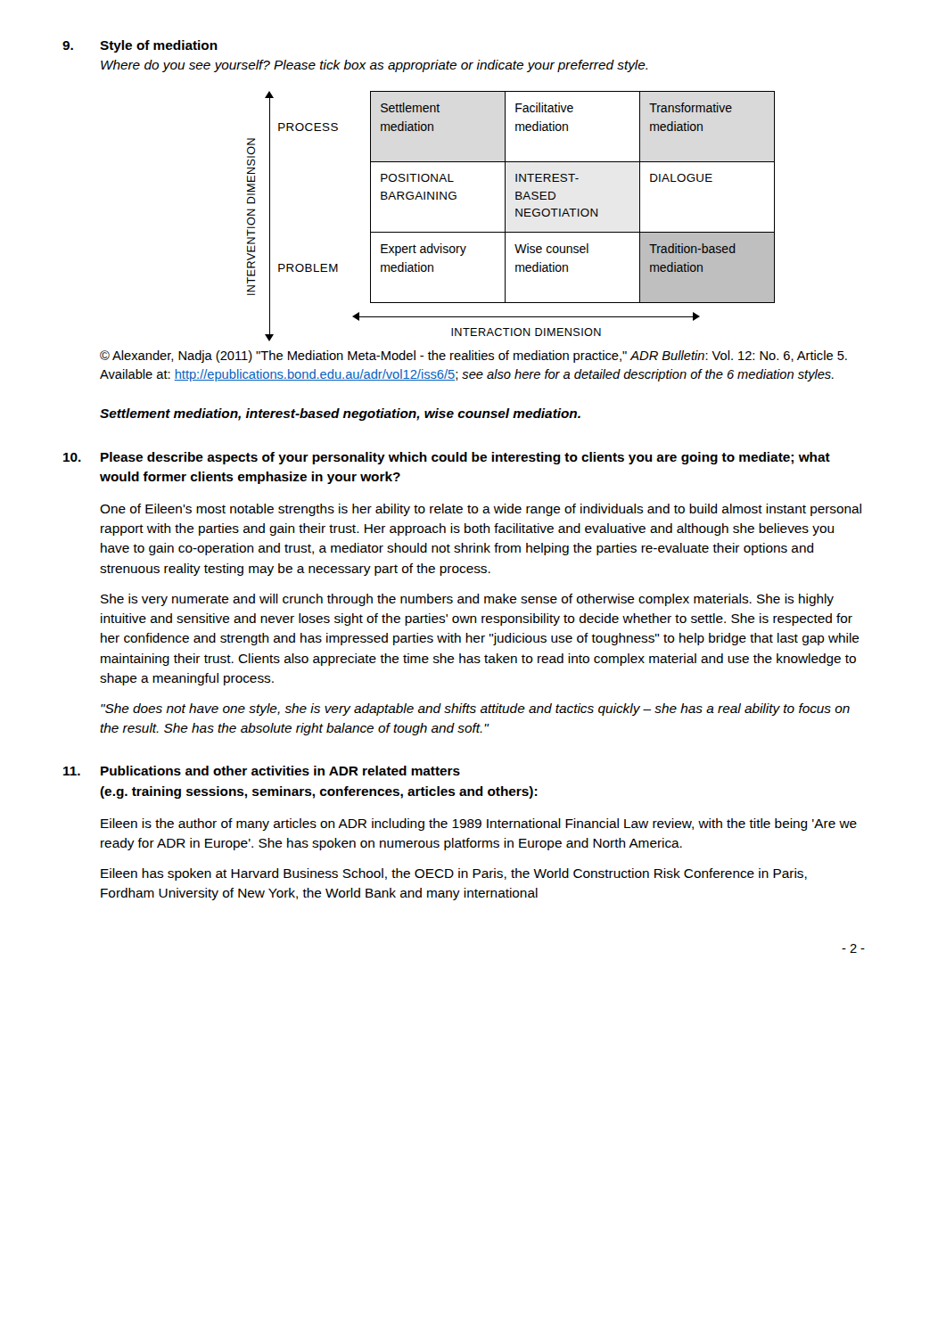9.
Style of mediation
Where do you see yourself? Please tick box as appropriate or indicate your preferred style.
INTERVENTION DIMENSION
| Process | Settlement mediation | Facilitative mediation | Transformative mediation |
| | Positional bargaining | Interest- based negotiation | Dialogue |
| Problem | Expert advisory mediation | Wise counsel mediation | Tradition-based mediation |
Interaction dimension
© Alexander, Nadja (2011) "The Mediation Meta-Model - the realities of mediation practice," ADR Bulletin: Vol. 12: No. 6, Article 5.
Available at: http://epublications.bond.edu.au/adr/vol12/iss6/5; see also here for a detailed description of the 6 mediation styles.
Settlement mediation, interest-based negotiation, wise counsel mediation.
10.
Please describe aspects of your personality which could be interesting to clients you are going to mediate; what would former clients emphasize in your work?
One of Eileen's most notable strengths is her ability to relate to a wide range of individuals and to build almost instant personal rapport with the parties and gain their trust. Her approach is both facilitative and evaluative and although she believes you have to gain co-operation and trust, a mediator should not shrink from helping the parties re-evaluate their options and strenuous reality testing may be a necessary part of the process.
She is very numerate and will crunch through the numbers and make sense of otherwise complex materials. She is highly intuitive and sensitive and never loses sight of the parties' own responsibility to decide whether to settle. She is respected for her confidence and strength and has impressed parties with her "judicious use of toughness" to help bridge that last gap while maintaining their trust. Clients also appreciate the time she has taken to read into complex material and use the knowledge to shape a meaningful process.
"She does not have one style, she is very adaptable and shifts attitude and tactics quickly – she has a real ability to focus on the result. She has the absolute right balance of tough and soft."
11.
Publications and other activities in ADR related matters
(e.g. training sessions, seminars, conferences, articles and others):
Eileen is the author of many articles on ADR including the 1989 International Financial Law review, with the title being 'Are we ready for ADR in Europe'. She has spoken on numerous platforms in Europe and North America.
Eileen has spoken at Harvard Business School, the OECD in Paris, the World Construction Risk Conference in Paris, Fordham University of New York, the World Bank and many international
- 2 -